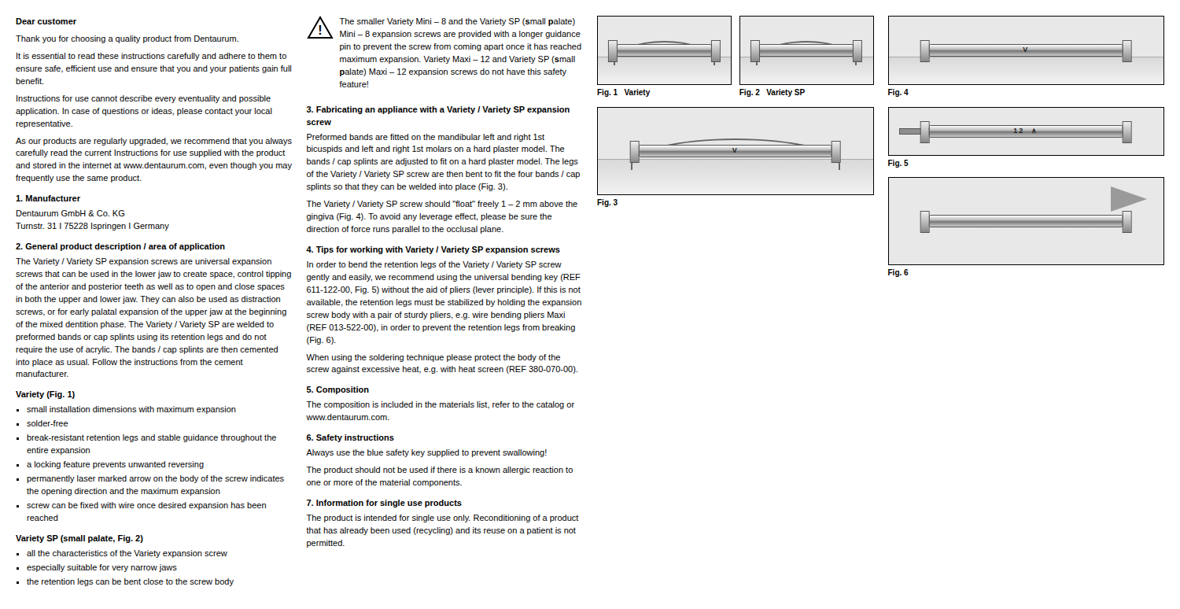Dear customer
Thank you for choosing a quality product from Dentaurum.
It is essential to read these instructions carefully and adhere to them to ensure safe, efficient use and ensure that you and your patients gain full benefit.
Instructions for use cannot describe every eventuality and possible application. In case of questions or ideas, please contact your local representative.
As our products are regularly upgraded, we recommend that you always carefully read the current Instructions for use supplied with the product and stored in the internet at www.dentaurum.com, even though you may frequently use the same product.
1. Manufacturer
Dentaurum GmbH & Co. KG
Turnstr. 31 I 75228 Ispringen I Germany
2. General product description / area of application
The Variety / Variety SP expansion screws are universal expansion screws that can be used in the lower jaw to create space, control tipping of the anterior and posterior teeth as well as to open and close spaces in both the upper and lower jaw. They can also be used as distraction screws, or for early palatal expansion of the upper jaw at the beginning of the mixed dentition phase. The Variety / Variety SP are welded to preformed bands or cap splints using its retention legs and do not require the use of acrylic. The bands / cap splints are then cemented into place as usual. Follow the instructions from the cement manufacturer.
Variety (Fig. 1)
small installation dimensions with maximum expansion
solder-free
break-resistant retention legs and stable guidance throughout the entire expansion
a locking feature prevents unwanted reversing
permanently laser marked arrow on the body of the screw indicates the opening direction and the maximum expansion
screw can be fixed with wire once desired expansion has been reached
Variety SP (small palate, Fig. 2)
all the characteristics of the Variety expansion screw
especially suitable for very narrow jaws
the retention legs can be bent close to the screw body
!
The smaller Variety Mini – 8 and the Variety SP (small palate) Mini – 8 expansion screws are provided with a longer guidance pin to prevent the screw from coming apart once it has reached maximum expansion. Variety Maxi – 12 and Variety SP (small palate) Maxi – 12 expansion screws do not have this safety feature!
3. Fabricating an appliance with a Variety / Variety SP expansion screw
Preformed bands are fitted on the mandibular left and right 1st bicuspids and left and right 1st molars on a hard plaster model. The bands / cap splints are adjusted to fit on a hard plaster model. The legs of the Variety / Variety SP screw are then bent to fit the four bands / cap splints so that they can be welded into place (Fig. 3).
The Variety / Variety SP screw should "float" freely 1 – 2 mm above the gingiva (Fig. 4). To avoid any leverage effect, please be sure the direction of force runs parallel to the occlusal plane.
4. Tips for working with Variety / Variety SP expansion screws
In order to bend the retention legs of the Variety / Variety SP screw gently and easily, we recommend using the universal bending key (REF 611-122-00, Fig. 5) without the aid of pliers (lever principle). If this is not available, the retention legs must be stabilized by holding the expansion screw body with a pair of sturdy pliers, e.g. wire bending pliers Maxi (REF 013-522-00), in order to prevent the retention legs from breaking (Fig. 6).
When using the soldering technique please protect the body of the screw against excessive heat, e.g. with heat screen (REF 380-070-00).
5. Composition
The composition is included in the materials list, refer to the catalog or www.dentaurum.com.
6. Safety instructions
Always use the blue safety key supplied to prevent swallowing!
The product should not be used if there is a known allergic reaction to one or more of the material components.
7. Information for single use products
The product is intended for single use only. Reconditioning of a product that has already been used (recycling) and its reuse on a patient is not permitted.
Fig. 1 Variety
Fig. 2 Variety SP
V
Fig. 3
V
Fig. 4
12 ∧
Fig. 5
Fig. 6